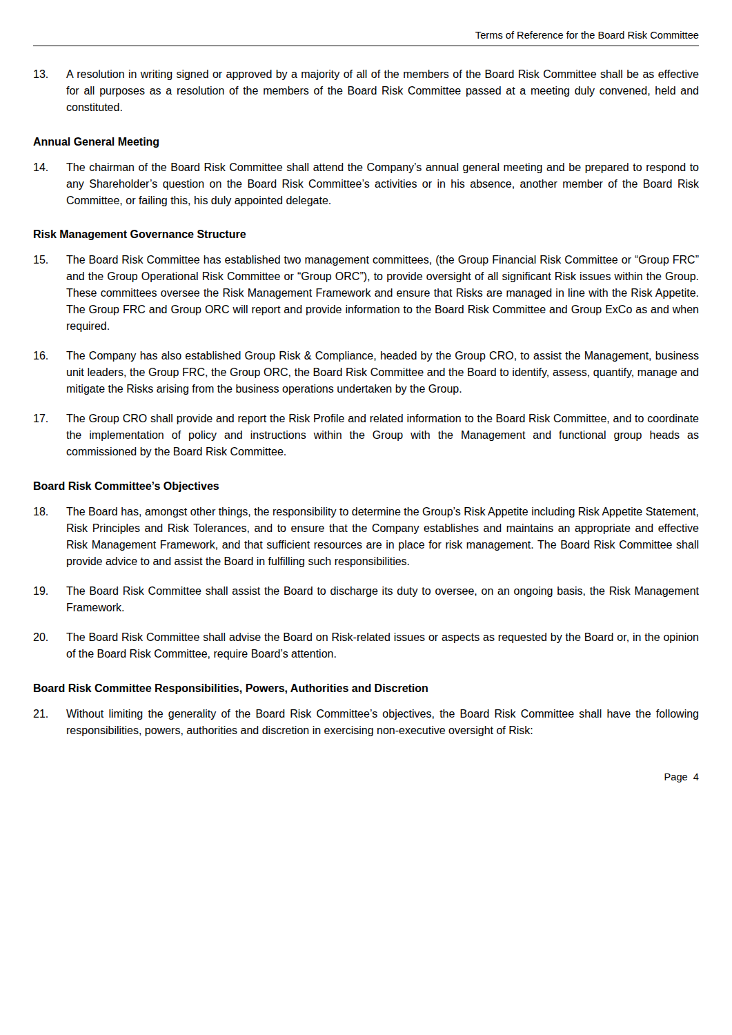Terms of Reference for the Board Risk Committee
13. A resolution in writing signed or approved by a majority of all of the members of the Board Risk Committee shall be as effective for all purposes as a resolution of the members of the Board Risk Committee passed at a meeting duly convened, held and constituted.
Annual General Meeting
14. The chairman of the Board Risk Committee shall attend the Company’s annual general meeting and be prepared to respond to any Shareholder’s question on the Board Risk Committee’s activities or in his absence, another member of the Board Risk Committee, or failing this, his duly appointed delegate.
Risk Management Governance Structure
15. The Board Risk Committee has established two management committees, (the Group Financial Risk Committee or “Group FRC” and the Group Operational Risk Committee or “Group ORC”), to provide oversight of all significant Risk issues within the Group. These committees oversee the Risk Management Framework and ensure that Risks are managed in line with the Risk Appetite. The Group FRC and Group ORC will report and provide information to the Board Risk Committee and Group ExCo as and when required.
16. The Company has also established Group Risk & Compliance, headed by the Group CRO, to assist the Management, business unit leaders, the Group FRC, the Group ORC, the Board Risk Committee and the Board to identify, assess, quantify, manage and mitigate the Risks arising from the business operations undertaken by the Group.
17. The Group CRO shall provide and report the Risk Profile and related information to the Board Risk Committee, and to coordinate the implementation of policy and instructions within the Group with the Management and functional group heads as commissioned by the Board Risk Committee.
Board Risk Committee’s Objectives
18. The Board has, amongst other things, the responsibility to determine the Group’s Risk Appetite including Risk Appetite Statement, Risk Principles and Risk Tolerances, and to ensure that the Company establishes and maintains an appropriate and effective Risk Management Framework, and that sufficient resources are in place for risk management. The Board Risk Committee shall provide advice to and assist the Board in fulfilling such responsibilities.
19. The Board Risk Committee shall assist the Board to discharge its duty to oversee, on an ongoing basis, the Risk Management Framework.
20. The Board Risk Committee shall advise the Board on Risk-related issues or aspects as requested by the Board or, in the opinion of the Board Risk Committee, require Board’s attention.
Board Risk Committee Responsibilities, Powers, Authorities and Discretion
21. Without limiting the generality of the Board Risk Committee’s objectives, the Board Risk Committee shall have the following responsibilities, powers, authorities and discretion in exercising non-executive oversight of Risk:
Page 4